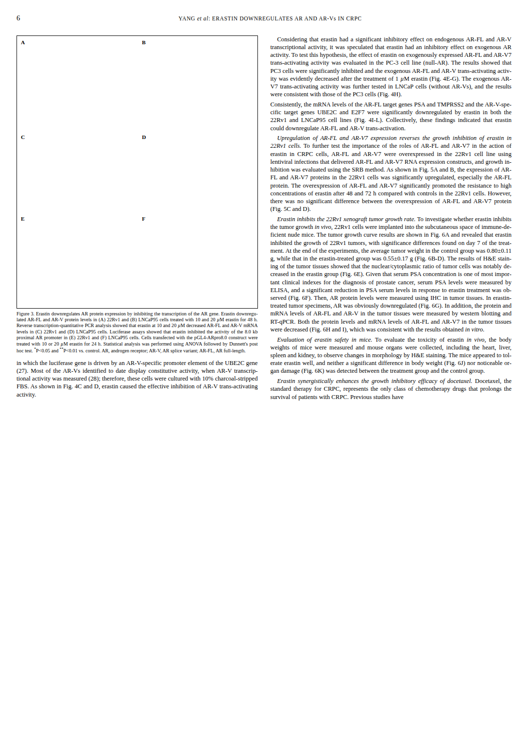6
YANG et al: ERASTIN DOWNREGULATES AR AND AR-Vs IN CRPC
A B C D E F
Figure 3. Erastin downregulates AR protein expression by inhibiting the transcription of the AR gene. Erastin downregulated AR-FL and AR-V protein levels in (A) 22Rv1 and (B) LNCaP95 cells treated with 10 and 20 µ M erastin for 48 h. Reverse transcription-quantitative PCR analysis showed that erastin at 10 and 20 µ M decreased AR-FL and AR-V mRNA levels in (C) 22Rv1 and (D) LNCaP95 cells. Luciferase assays showed that erastin inhibited the activity of the 8.0 kb proximal AR promoter in (E) 22Rv1 and (F) LNCaP95 cells. Cells transfected with the pGL4-ARpro8.0 construct were treated with 10 or 20 µ M erastin for 24 h. Statistical analysis was performed using ANOVA followed by Dunnett's post hoc test. *P<0.05 and **P<0.01 vs. control. AR, androgen receptor; AR-V, AR splice variant; AR-FL, AR full-length.
in which the luciferase gene is driven by an AR-V-specific promoter element of the UBE2C gene (27). Most of the AR-Vs identified to date display constitutive activity, when AR-V transcriptional activity was measured (28); therefore, these cells were cultured with 10% charcoal-stripped FBS. As shown in Fig. 4C and D, erastin caused the effective inhibition of AR-V trans-activating activity.
Considering that erastin had a significant inhibitory effect on endogenous AR-FL and AR-V transcriptional activity, it was speculated that erastin had an inhibitory effect on exogenous AR activity. To test this hypothesis, the effect of erastin on exogenously expressed AR-FL and AR-V7 trans-activating activity was evaluated in the PC-3 cell line (null-AR). The results showed that PC3 cells were significantly inhibited and the exogenous AR-FL and AR-V trans-activating activity was evidently decreased after the treatment of 1 µ M erastin (Fig. 4E-G). The exogenous AR-V7 trans-activating activity was further tested in LNCaP cells (without AR-Vs), and the results were consistent with those of the PC3 cells (Fig. 4H).
Consistently, the mRNA levels of the AR-FL target genes PSA and TMPRSS2 and the AR-V-specific target genes UBE2C and E2F7 were significantly downregulated by erastin in both the 22Rv1 and LNCaP95 cell lines (Fig. 4I-L). Collectively, these findings indicated that erastin could downregulate AR-FL and AR-V trans-activation.
Upregulation of AR-FL and AR-V7 expression reverses the growth inhibition of erastin in 22Rv1 cells. To further test the importance of the roles of AR-FL and AR-V7 in the action of erastin in CRPC cells, AR-FL and AR-V7 were overexpressed in the 22Rv1 cell line using lentiviral infections that delivered AR-FL and AR-V7 RNA expression constructs, and growth inhibition was evaluated using the SRB method. As shown in Fig. 5A and B, the expression of AR-FL and AR-V7 proteins in the 22Rv1 cells was significantly upregulated, especially the AR-FL protein. The overexpression of AR-FL and AR-V7 significantly promoted the resistance to high concentrations of erastin after 48 and 72 h compared with controls in the 22Rv1 cells. However, there was no significant difference between the overexpression of AR-FL and AR-V7 protein (Fig. 5C and D).
Erastin inhibits the 22Rv1 xenograft tumor growth rate. To investigate whether erastin inhibits the tumor growth in vivo, 22Rv1 cells were implanted into the subcutaneous space of immune-deficient nude mice. The tumor growth curve results are shown in Fig. 6A and revealed that erastin inhibited the growth of 22Rv1 tumors, with significance differences found on day 7 of the treatment. At the end of the experiments, the average tumor weight in the control group was 0.80±0.11 g, while that in the erastin-treated group was 0.55±0.17 g (Fig. 6B-D). The results of H&E staining of the tumor tissues showed that the nuclear/cytoplasmic ratio of tumor cells was notably decreased in the erastin group (Fig. 6E). Given that serum PSA concentration is one of most important clinical indexes for the diagnosis of prostate cancer, serum PSA levels were measured by ELISA, and a significant reduction in PSA serum levels in response to erastin treatment was observed (Fig. 6F). Then, AR protein levels were measured using IHC in tumor tissues. In erastin-treated tumor specimens, AR was obviously downregulated (Fig. 6G). In addition, the protein and mRNA levels of AR-FL and AR-V in the tumor tissues were measured by western blotting and RT-qPCR. Both the protein levels and mRNA levels of AR-FL and AR-V7 in the tumor tissues were decreased (Fig. 6H and I), which was consistent with the results obtained in vitro.
Evaluation of erastin safety in mice. To evaluate the toxicity of erastin in vivo, the body weights of mice were measured and mouse organs were collected, including the heart, liver, spleen and kidney, to observe changes in morphology by H&E staining. The mice appeared to tolerate erastin well, and neither a significant difference in body weight (Fig. 6J) nor noticeable organ damage (Fig. 6K) was detected between the treatment group and the control group.
Erastin synergistically enhances the growth inhibitory efficacy of docetaxel. Docetaxel, the standard therapy for CRPC, represents the only class of chemotherapy drugs that prolongs the survival of patients with CRPC. Previous studies have